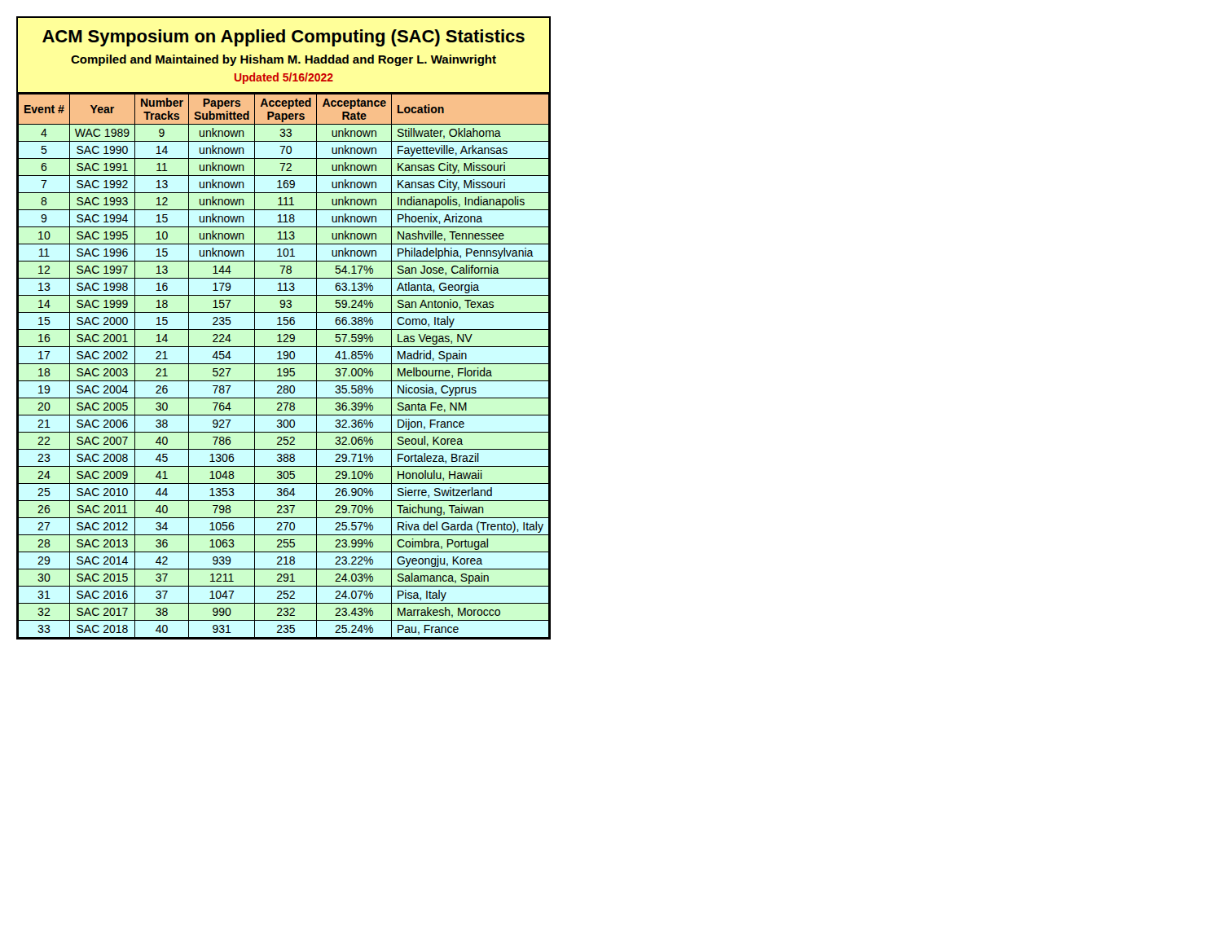ACM Symposium on Applied Computing (SAC) Statistics
Compiled and Maintained by Hisham M. Haddad and Roger L. Wainwright
Updated 5/16/2022
| Event # | Year | Number Tracks | Papers Submitted | Accepted Papers | Acceptance Rate | Location |
| --- | --- | --- | --- | --- | --- | --- |
| 4 | WAC 1989 | 9 | unknown | 33 | unknown | Stillwater, Oklahoma |
| 5 | SAC 1990 | 14 | unknown | 70 | unknown | Fayetteville, Arkansas |
| 6 | SAC 1991 | 11 | unknown | 72 | unknown | Kansas City, Missouri |
| 7 | SAC 1992 | 13 | unknown | 169 | unknown | Kansas City, Missouri |
| 8 | SAC 1993 | 12 | unknown | 111 | unknown | Indianapolis, Indianapolis |
| 9 | SAC 1994 | 15 | unknown | 118 | unknown | Phoenix, Arizona |
| 10 | SAC 1995 | 10 | unknown | 113 | unknown | Nashville, Tennessee |
| 11 | SAC 1996 | 15 | unknown | 101 | unknown | Philadelphia, Pennsylvania |
| 12 | SAC 1997 | 13 | 144 | 78 | 54.17% | San Jose, California |
| 13 | SAC 1998 | 16 | 179 | 113 | 63.13% | Atlanta, Georgia |
| 14 | SAC 1999 | 18 | 157 | 93 | 59.24% | San Antonio, Texas |
| 15 | SAC 2000 | 15 | 235 | 156 | 66.38% | Como, Italy |
| 16 | SAC 2001 | 14 | 224 | 129 | 57.59% | Las Vegas, NV |
| 17 | SAC 2002 | 21 | 454 | 190 | 41.85% | Madrid, Spain |
| 18 | SAC 2003 | 21 | 527 | 195 | 37.00% | Melbourne, Florida |
| 19 | SAC 2004 | 26 | 787 | 280 | 35.58% | Nicosia, Cyprus |
| 20 | SAC 2005 | 30 | 764 | 278 | 36.39% | Santa Fe, NM |
| 21 | SAC 2006 | 38 | 927 | 300 | 32.36% | Dijon, France |
| 22 | SAC 2007 | 40 | 786 | 252 | 32.06% | Seoul, Korea |
| 23 | SAC 2008 | 45 | 1306 | 388 | 29.71% | Fortaleza, Brazil |
| 24 | SAC 2009 | 41 | 1048 | 305 | 29.10% | Honolulu, Hawaii |
| 25 | SAC 2010 | 44 | 1353 | 364 | 26.90% | Sierre, Switzerland |
| 26 | SAC 2011 | 40 | 798 | 237 | 29.70% | Taichung, Taiwan |
| 27 | SAC 2012 | 34 | 1056 | 270 | 25.57% | Riva del Garda (Trento), Italy |
| 28 | SAC 2013 | 36 | 1063 | 255 | 23.99% | Coimbra, Portugal |
| 29 | SAC 2014 | 42 | 939 | 218 | 23.22% | Gyeongju, Korea |
| 30 | SAC 2015 | 37 | 1211 | 291 | 24.03% | Salamanca, Spain |
| 31 | SAC 2016 | 37 | 1047 | 252 | 24.07% | Pisa, Italy |
| 32 | SAC 2017 | 38 | 990 | 232 | 23.43% | Marrakesh, Morocco |
| 33 | SAC 2018 | 40 | 931 | 235 | 25.24% | Pau, France |